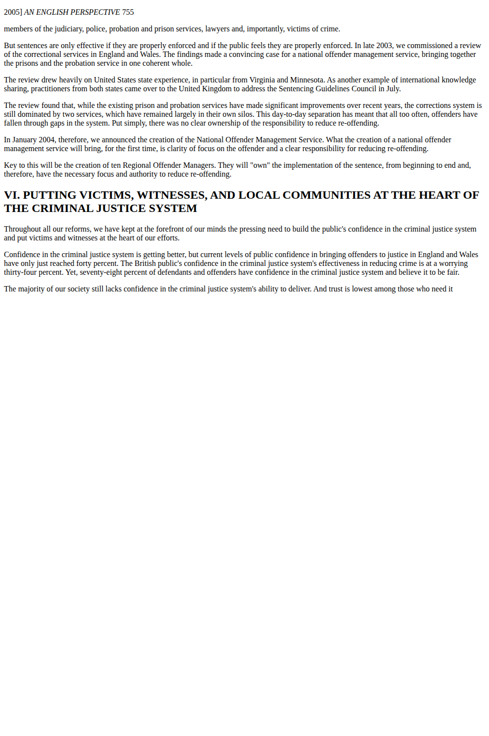2005] AN ENGLISH PERSPECTIVE 755
members of the judiciary, police, probation and prison services, lawyers and, importantly, victims of crime.
But sentences are only effective if they are properly enforced and if the public feels they are properly enforced. In late 2003, we commissioned a review of the correctional services in England and Wales. The findings made a convincing case for a national offender management service, bringing together the prisons and the probation service in one coherent whole.
The review drew heavily on United States state experience, in particular from Virginia and Minnesota. As another example of international knowledge sharing, practitioners from both states came over to the United Kingdom to address the Sentencing Guidelines Council in July.
The review found that, while the existing prison and probation services have made significant improvements over recent years, the corrections system is still dominated by two services, which have remained largely in their own silos. This day-to-day separation has meant that all too often, offenders have fallen through gaps in the system. Put simply, there was no clear ownership of the responsibility to reduce re-offending.
In January 2004, therefore, we announced the creation of the National Offender Management Service. What the creation of a national offender management service will bring, for the first time, is clarity of focus on the offender and a clear responsibility for reducing re-offending.
Key to this will be the creation of ten Regional Offender Managers. They will "own" the implementation of the sentence, from beginning to end and, therefore, have the necessary focus and authority to reduce re-offending.
VI. PUTTING VICTIMS, WITNESSES, AND LOCAL COMMUNITIES AT THE HEART OF THE CRIMINAL JUSTICE SYSTEM
Throughout all our reforms, we have kept at the forefront of our minds the pressing need to build the public's confidence in the criminal justice system and put victims and witnesses at the heart of our efforts.
Confidence in the criminal justice system is getting better, but current levels of public confidence in bringing offenders to justice in England and Wales have only just reached forty percent. The British public's confidence in the criminal justice system's effectiveness in reducing crime is at a worrying thirty-four percent. Yet, seventy-eight percent of defendants and offenders have confidence in the criminal justice system and believe it to be fair.
The majority of our society still lacks confidence in the criminal justice system's ability to deliver. And trust is lowest among those who need it